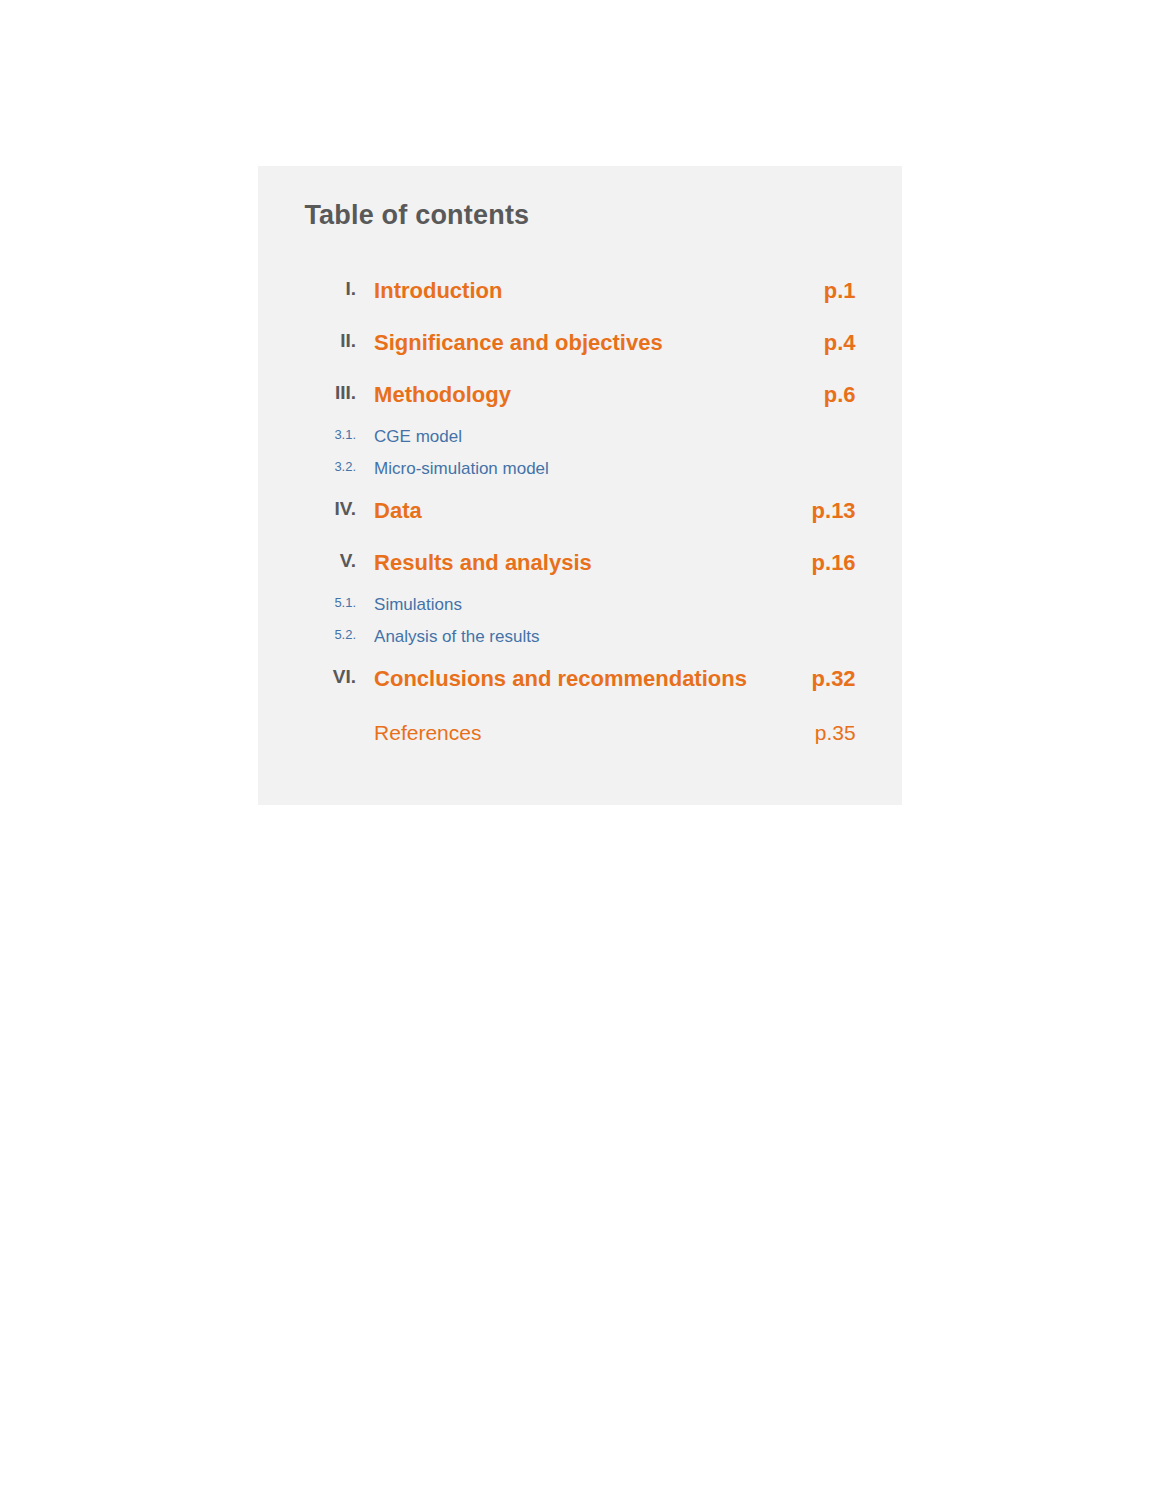Table of contents
| I. | Introduction | p.1 |
| II. | Significance and objectives | p.4 |
| III. | Methodology | p.6 |
| 3.1. | CGE model | |
| 3.2. | Micro-simulation model | |
| IV. | Data | p.13 |
| V. | Results and analysis | p.16 |
| 5.1. | Simulations | |
| 5.2. | Analysis of the results | |
| VI. | Conclusions and recommendations | p.32 |
| | References | p.35 |